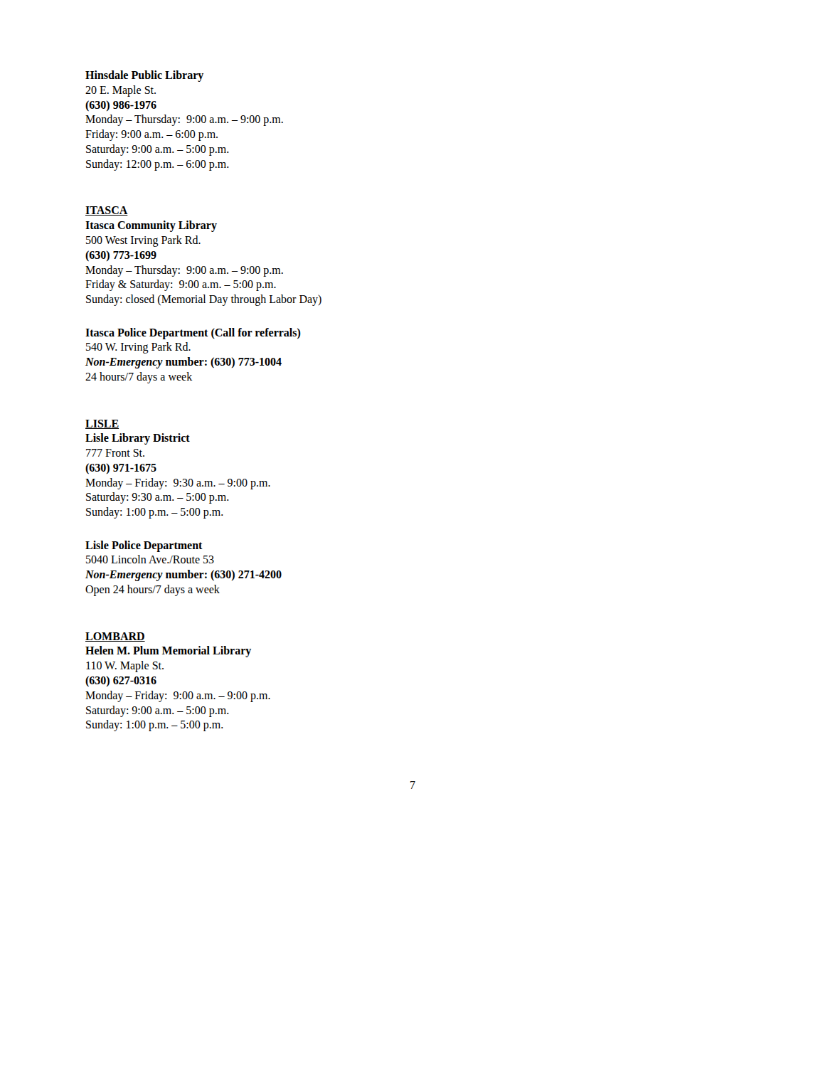Hinsdale Public Library
20 E. Maple St.
(630) 986-1976
Monday – Thursday: 9:00 a.m. – 9:00 p.m.
Friday: 9:00 a.m. – 6:00 p.m.
Saturday: 9:00 a.m. – 5:00 p.m.
Sunday: 12:00 p.m. – 6:00 p.m.
ITASCA
Itasca Community Library
500 West Irving Park Rd.
(630) 773-1699
Monday – Thursday: 9:00 a.m. – 9:00 p.m.
Friday & Saturday: 9:00 a.m. – 5:00 p.m.
Sunday: closed (Memorial Day through Labor Day)
Itasca Police Department (Call for referrals)
540 W. Irving Park Rd.
Non-Emergency number: (630) 773-1004
24 hours/7 days a week
LISLE
Lisle Library District
777 Front St.
(630) 971-1675
Monday – Friday: 9:30 a.m. – 9:00 p.m.
Saturday: 9:30 a.m. – 5:00 p.m.
Sunday: 1:00 p.m. – 5:00 p.m.
Lisle Police Department
5040 Lincoln Ave./Route 53
Non-Emergency number: (630) 271-4200
Open 24 hours/7 days a week
LOMBARD
Helen M. Plum Memorial Library
110 W. Maple St.
(630) 627-0316
Monday – Friday: 9:00 a.m. – 9:00 p.m.
Saturday: 9:00 a.m. – 5:00 p.m.
Sunday: 1:00 p.m. – 5:00 p.m.
7